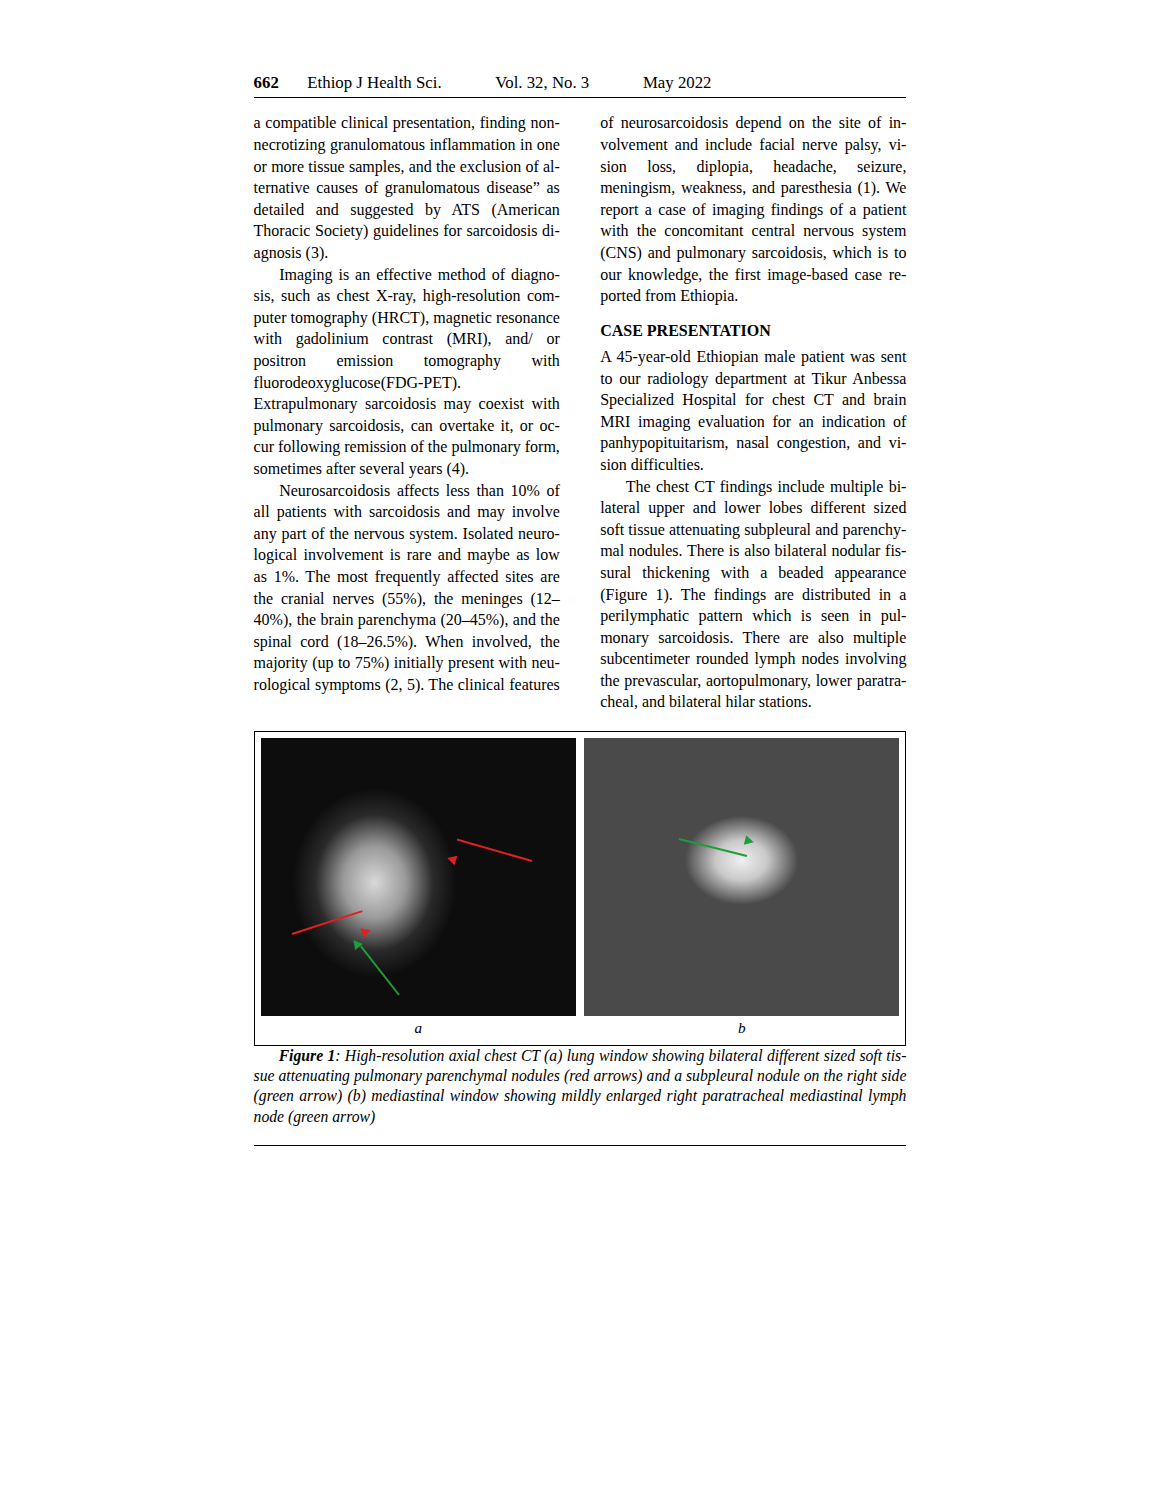662 Ethiop J Health Sci. Vol. 32, No. 3 May 2022
a compatible clinical presentation, finding non-necrotizing granulomatous inflammation in one or more tissue samples, and the exclusion of alternative causes of granulomatous disease” as detailed and suggested by ATS (American Thoracic Society) guidelines for sarcoidosis diagnosis (3).
Imaging is an effective method of diagnosis, such as chest X-ray, high-resolution computer tomography (HRCT), magnetic resonance with gadolinium contrast (MRI), and/ or positron emission tomography with fluorodeoxyglucose(FDG-PET).
Extrapulmonary sarcoidosis may coexist with pulmonary sarcoidosis, can overtake it, or occur following remission of the pulmonary form, sometimes after several years (4).
Neurosarcoidosis affects less than 10% of all patients with sarcoidosis and may involve any part of the nervous system. Isolated neurological involvement is rare and maybe as low as 1%. The most frequently affected sites are the cranial nerves (55%), the meninges (12–40%), the brain parenchyma (20–45%), and the spinal cord (18–26.5%). When involved, the majority (up to 75%) initially present with neurological symptoms (2, 5). The clinical features of neurosarcoidosis depend on the site of involvement and include facial nerve palsy, vision loss, diplopia, headache, seizure, meningism, weakness, and paresthesia (1). We report a case of imaging findings of a patient with the concomitant central nervous system (CNS) and pulmonary sarcoidosis, which is to our knowledge, the first image-based case reported from Ethiopia.
Case Presentation
A 45-year-old Ethiopian male patient was sent to our radiology department at Tikur Anbessa Specialized Hospital for chest CT and brain MRI imaging evaluation for an indication of panhypopituitarism, nasal congestion, and vision difficulties.
The chest CT findings include multiple bilateral upper and lower lobes different sized soft tissue attenuating subpleural and parenchymal nodules. There is also bilateral nodular fissural thickening with a beaded appearance (Figure 1). The findings are distributed in a perilymphatic pattern which is seen in pulmonary sarcoidosis. There are also multiple subcentimeter rounded lymph nodes involving the prevascular, aortopulmonary, lower paratracheal, and bilateral hilar stations.
a
b
Figure 1: High-resolution axial chest CT (a) lung window showing bilateral different sized soft tissue attenuating pulmonary parenchymal nodules (red arrows) and a subpleural nodule on the right side (green arrow) (b) mediastinal window showing mildly enlarged right paratracheal mediastinal lymph node (green arrow)